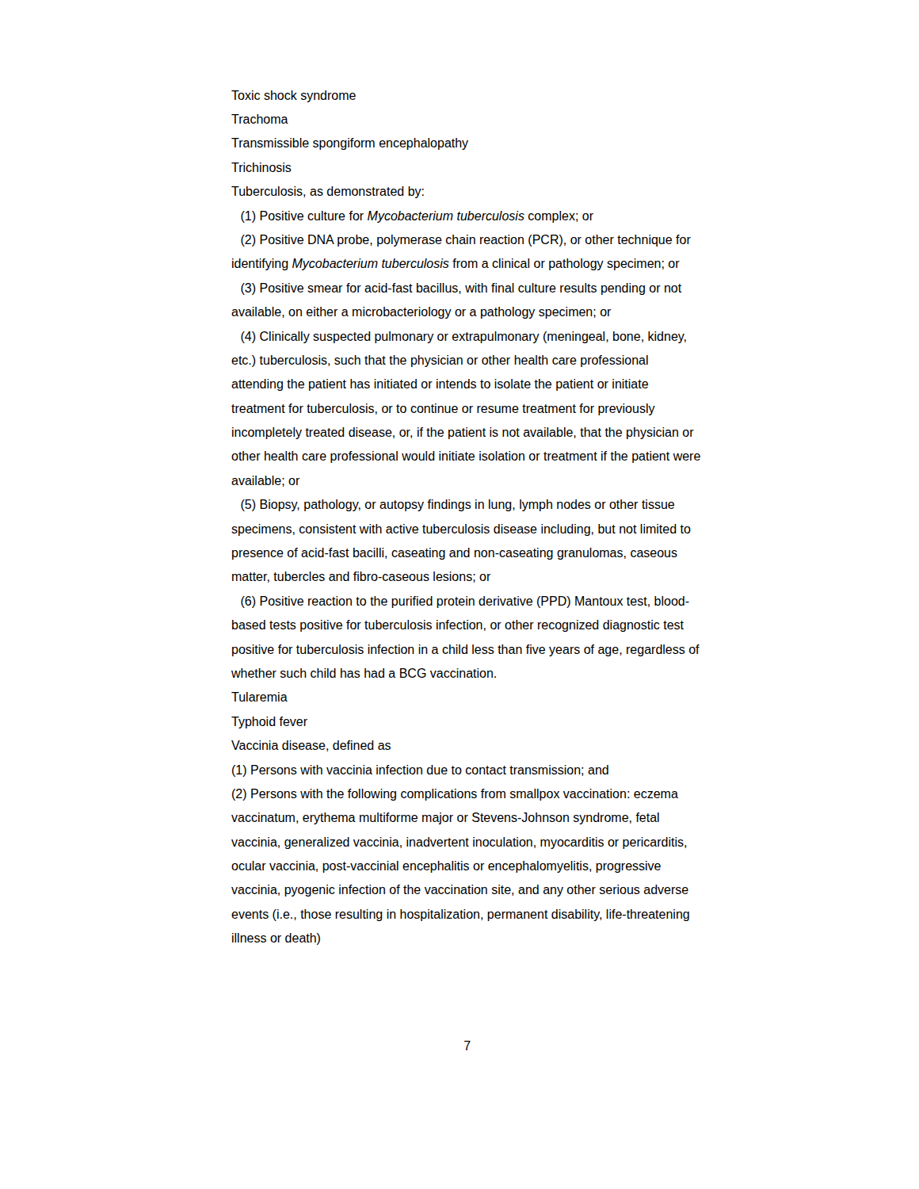Toxic shock syndrome
Trachoma
Transmissible spongiform encephalopathy
Trichinosis
Tuberculosis, as demonstrated by:
(1) Positive culture for Mycobacterium tuberculosis complex; or
(2) Positive DNA probe, polymerase chain reaction (PCR), or other technique for identifying Mycobacterium tuberculosis from a clinical or pathology specimen; or
(3) Positive smear for acid-fast bacillus, with final culture results pending or not available, on either a microbacteriology or a pathology specimen; or
(4) Clinically suspected pulmonary or extrapulmonary (meningeal, bone, kidney, etc.) tuberculosis, such that the physician or other health care professional attending the patient has initiated or intends to isolate the patient or initiate treatment for tuberculosis, or to continue or resume treatment for previously incompletely treated disease, or, if the patient is not available, that the physician or other health care professional would initiate isolation or treatment if the patient were available; or
(5) Biopsy, pathology, or autopsy findings in lung, lymph nodes or other tissue specimens, consistent with active tuberculosis disease including, but not limited to presence of acid-fast bacilli, caseating and non-caseating granulomas, caseous matter, tubercles and fibro-caseous lesions; or
(6) Positive reaction to the purified protein derivative (PPD) Mantoux test, blood-based tests positive for tuberculosis infection, or other recognized diagnostic test positive for tuberculosis infection in a child less than five years of age, regardless of whether such child has had a BCG vaccination.
Tularemia
Typhoid fever
Vaccinia disease, defined as
(1) Persons with vaccinia infection due to contact transmission; and
(2) Persons with the following complications from smallpox vaccination: eczema vaccinatum, erythema multiforme major or Stevens-Johnson syndrome, fetal vaccinia, generalized vaccinia, inadvertent inoculation, myocarditis or pericarditis, ocular vaccinia, post-vaccinial encephalitis or encephalomyelitis, progressive vaccinia, pyogenic infection of the vaccination site, and any other serious adverse events (i.e., those resulting in hospitalization, permanent disability, life-threatening illness or death)
7